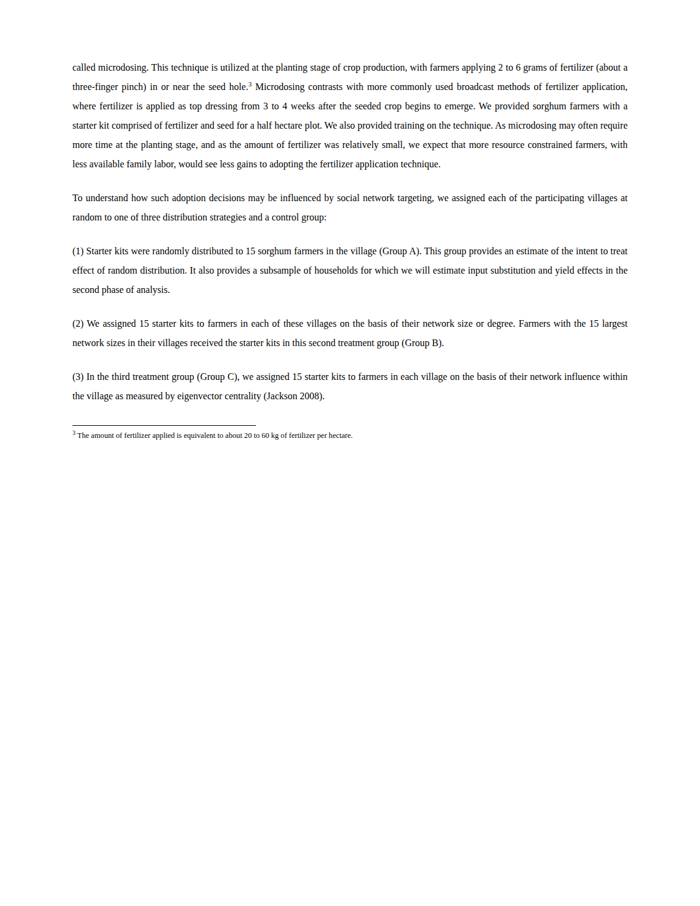called microdosing. This technique is utilized at the planting stage of crop production, with farmers applying 2 to 6 grams of fertilizer (about a three-finger pinch) in or near the seed hole.3 Microdosing contrasts with more commonly used broadcast methods of fertilizer application, where fertilizer is applied as top dressing from 3 to 4 weeks after the seeded crop begins to emerge. We provided sorghum farmers with a starter kit comprised of fertilizer and seed for a half hectare plot. We also provided training on the technique. As microdosing may often require more time at the planting stage, and as the amount of fertilizer was relatively small, we expect that more resource constrained farmers, with less available family labor, would see less gains to adopting the fertilizer application technique.
To understand how such adoption decisions may be influenced by social network targeting, we assigned each of the participating villages at random to one of three distribution strategies and a control group:
(1) Starter kits were randomly distributed to 15 sorghum farmers in the village (Group A). This group provides an estimate of the intent to treat effect of random distribution. It also provides a subsample of households for which we will estimate input substitution and yield effects in the second phase of analysis.
(2) We assigned 15 starter kits to farmers in each of these villages on the basis of their network size or degree. Farmers with the 15 largest network sizes in their villages received the starter kits in this second treatment group (Group B).
(3) In the third treatment group (Group C), we assigned 15 starter kits to farmers in each village on the basis of their network influence within the village as measured by eigenvector centrality (Jackson 2008).
3 The amount of fertilizer applied is equivalent to about 20 to 60 kg of fertilizer per hectare.